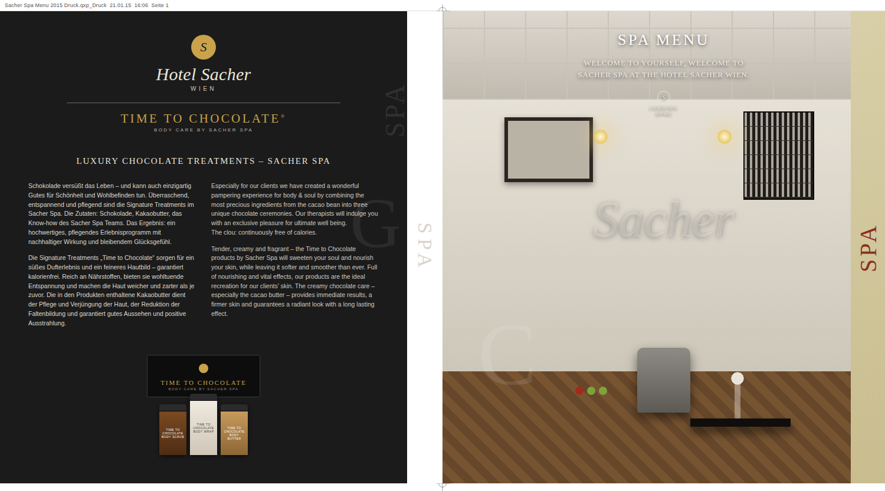Sacher Spa Menu 2015 Druck.qxp_Druck 21.01.15 16:06 Seite 1
SPA
G
S
Hotel Sacher
WIEN
TIME TO CHOCOLATE®
BODY CARE BY SACHER SPA
LUXURY CHOCOLATE TREATMENTS – SACHER SPA
Schokolade versüßt das Leben – und kann auch einzigartig Gutes für Schönheit und Wohlbefinden tun. Überraschend, entspannend und pflegend sind die Signature Treatments im Sacher Spa. Die Zutaten: Schokolade, Kakaobutter, das Know-how des Sacher Spa Teams. Das Ergebnis: ein hochwertiges, pflegendes Erlebnisprogramm mit nachhaltiger Wirkung und bleibendem Glücksgefühl.
Die Signature Treatments „Time to Chocolate“ sorgen für ein süßes Dufterlebnis und ein feineres Hautbild – garantiert kalorienfrei. Reich an Nährstoffen, bieten sie wohltuende Entspannung und machen die Haut weicher und zarter als je zuvor. Die in den Produkten enthaltene Kakaobutter dient der Pflege und Verjüngung der Haut, der Reduktion der Faltenbildung und garantiert gutes Aussehen und positive Ausstrahlung.
Especially for our clients we have created a wonderful pampering experience for body & soul by combining the most precious ingredients from the cacao bean into three unique chocolate ceremonies. Our therapists will indulge you with an exclusive pleasure for ultimate well being.
The clou: continuously free of calories.
Tender, creamy and fragrant – the Time to Chocolate products by Sacher Spa will sweeten your soul and nourish your skin, while leaving it softer and smoother than ever. Full of nourishing and vital effects, our products are the ideal recreation for our clients’ skin. The creamy chocolate care – especially the cacao butter – provides immediate results, a firmer skin and guarantees a radiant look with a long lasting effect.
TIME TO CHOCOLATE
BODY CARE BY SACHER SPA
TIME TO
CHOCOLATE
BODY SCRUB
TIME TO
CHOCOLATE
BODY WRAP
TIME TO
CHOCOLATE
BODY BUTTER
SPA
C
Sacher
SPA MENU
WELCOME TO YOURSELF, WELCOME TO
SACHER SPA AT THE HOTEL SACHER WIEN.
S
LEADING
SPAS
SPA